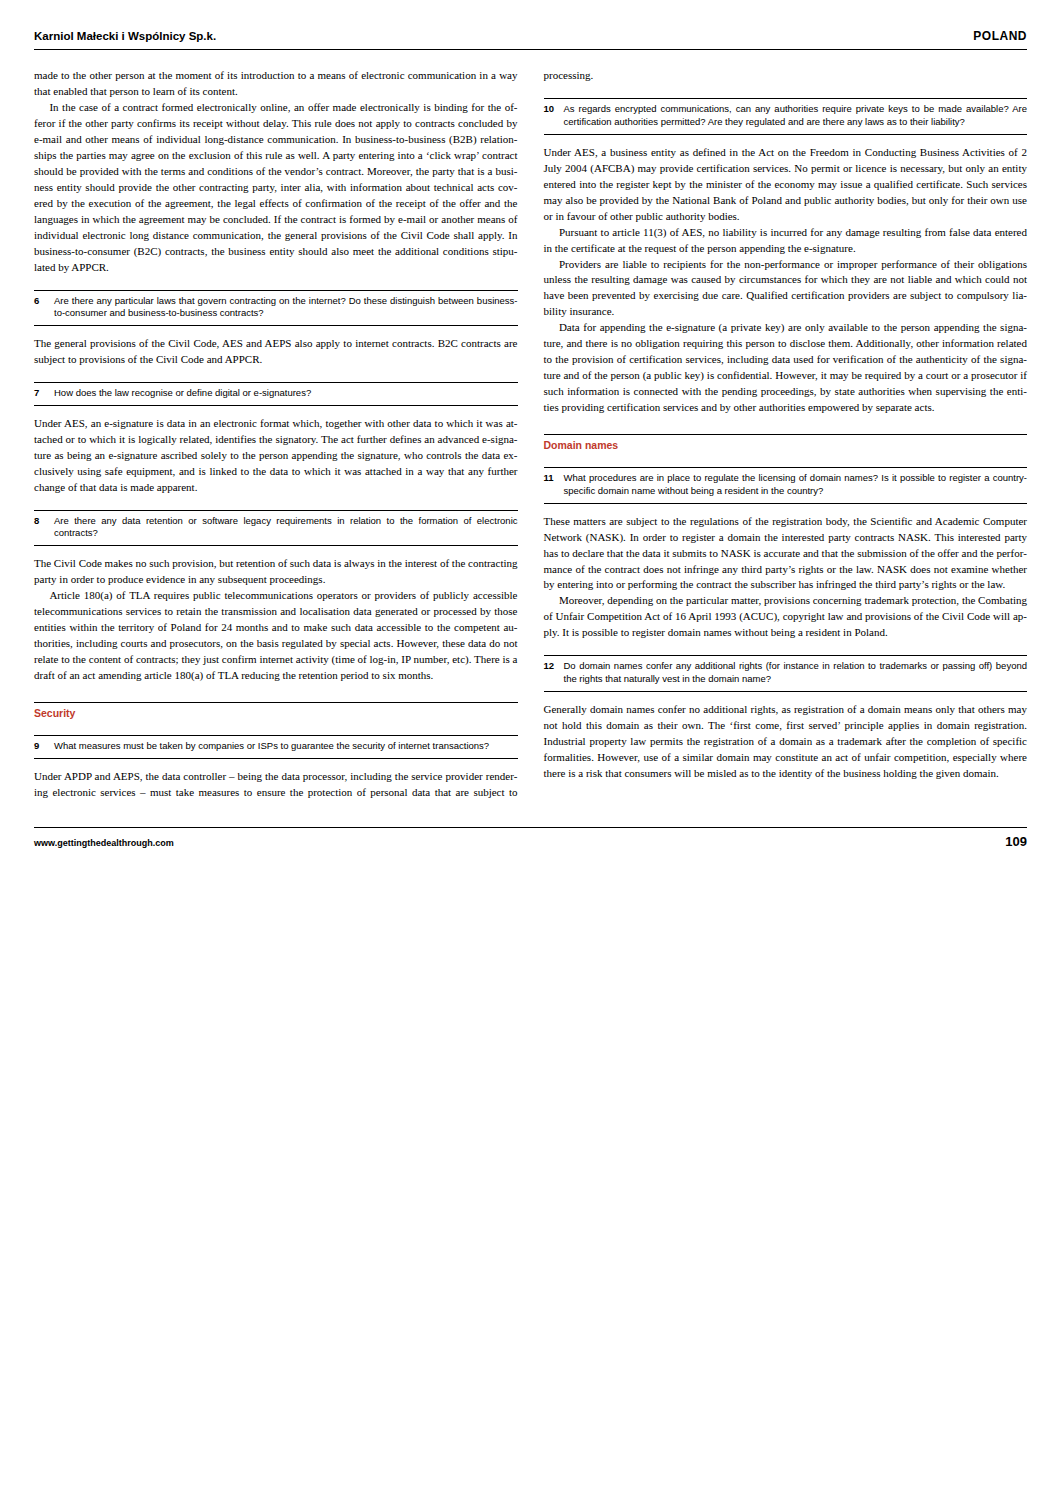Karniol Małecki i Wspólnicy Sp.k.
POLAND
made to the other person at the moment of its introduction to a means of electronic communication in a way that enabled that person to learn of its content.
In the case of a contract formed electronically online, an offer made electronically is binding for the offeror if the other party confirms its receipt without delay. This rule does not apply to contracts concluded by e-mail and other means of individual long-distance communication. In business-to-business (B2B) relationships the parties may agree on the exclusion of this rule as well. A party entering into a ‘click wrap’ contract should be provided with the terms and conditions of the vendor’s contract. Moreover, the party that is a business entity should provide the other contracting party, inter alia, with information about technical acts covered by the execution of the agreement, the legal effects of confirmation of the receipt of the offer and the languages in which the agreement may be concluded. If the contract is formed by e-mail or another means of individual electronic long distance communication, the general provisions of the Civil Code shall apply. In business-to-consumer (B2C) contracts, the business entity should also meet the additional conditions stipulated by APPCR.
6
Are there any particular laws that govern contracting on the internet? Do these distinguish between business-to-consumer and business-to-business contracts?
The general provisions of the Civil Code, AES and AEPS also apply to internet contracts. B2C contracts are subject to provisions of the Civil Code and APPCR.
7
How does the law recognise or define digital or e-signatures?
Under AES, an e-signature is data in an electronic format which, together with other data to which it was attached or to which it is logically related, identifies the signatory. The act further defines an advanced e-signature as being an e-signature ascribed solely to the person appending the signature, who controls the data exclusively using safe equipment, and is linked to the data to which it was attached in a way that any further change of that data is made apparent.
8
Are there any data retention or software legacy requirements in relation to the formation of electronic contracts?
The Civil Code makes no such provision, but retention of such data is always in the interest of the contracting party in order to produce evidence in any subsequent proceedings.
Article 180(a) of TLA requires public telecommunications operators or providers of publicly accessible telecommunications services to retain the transmission and localisation data generated or processed by those entities within the territory of Poland for 24 months and to make such data accessible to the competent authorities, including courts and prosecutors, on the basis regulated by special acts. However, these data do not relate to the content of contracts; they just confirm internet activity (time of log-in, IP number, etc). There is a draft of an act amending article 180(a) of TLA reducing the retention period to six months.
Security
9
What measures must be taken by companies or ISPs to guarantee the security of internet transactions?
Under APDP and AEPS, the data controller – being the data processor, including the service provider rendering electronic services – must take measures to ensure the protection of personal data that are subject to processing.
10
As regards encrypted communications, can any authorities require private keys to be made available? Are certification authorities permitted? Are they regulated and are there any laws as to their liability?
Under AES, a business entity as defined in the Act on the Freedom in Conducting Business Activities of 2 July 2004 (AFCBA) may provide certification services. No permit or licence is necessary, but only an entity entered into the register kept by the minister of the economy may issue a qualified certificate. Such services may also be provided by the National Bank of Poland and public authority bodies, but only for their own use or in favour of other public authority bodies.
Pursuant to article 11(3) of AES, no liability is incurred for any damage resulting from false data entered in the certificate at the request of the person appending the e-signature.
Providers are liable to recipients for the non-performance or improper performance of their obligations unless the resulting damage was caused by circumstances for which they are not liable and which could not have been prevented by exercising due care. Qualified certification providers are subject to compulsory liability insurance.
Data for appending the e-signature (a private key) are only available to the person appending the signature, and there is no obligation requiring this person to disclose them. Additionally, other information related to the provision of certification services, including data used for verification of the authenticity of the signature and of the person (a public key) is confidential. However, it may be required by a court or a prosecutor if such information is connected with the pending proceedings, by state authorities when supervising the entities providing certification services and by other authorities empowered by separate acts.
Domain names
11
What procedures are in place to regulate the licensing of domain names? Is it possible to register a country-specific domain name without being a resident in the country?
These matters are subject to the regulations of the registration body, the Scientific and Academic Computer Network (NASK). In order to register a domain the interested party contracts NASK. This interested party has to declare that the data it submits to NASK is accurate and that the submission of the offer and the performance of the contract does not infringe any third party’s rights or the law. NASK does not examine whether by entering into or performing the contract the subscriber has infringed the third party’s rights or the law.
Moreover, depending on the particular matter, provisions concerning trademark protection, the Combating of Unfair Competition Act of 16 April 1993 (ACUC), copyright law and provisions of the Civil Code will apply. It is possible to register domain names without being a resident in Poland.
12
Do domain names confer any additional rights (for instance in relation to trademarks or passing off) beyond the rights that naturally vest in the domain name?
Generally domain names confer no additional rights, as registration of a domain means only that others may not hold this domain as their own. The ‘first come, first served’ principle applies in domain registration. Industrial property law permits the registration of a domain as a trademark after the completion of specific formalities. However, use of a similar domain may constitute an act of unfair competition, especially where there is a risk that consumers will be misled as to the identity of the business holding the given domain.
www.gettingthedealthrough.com
109